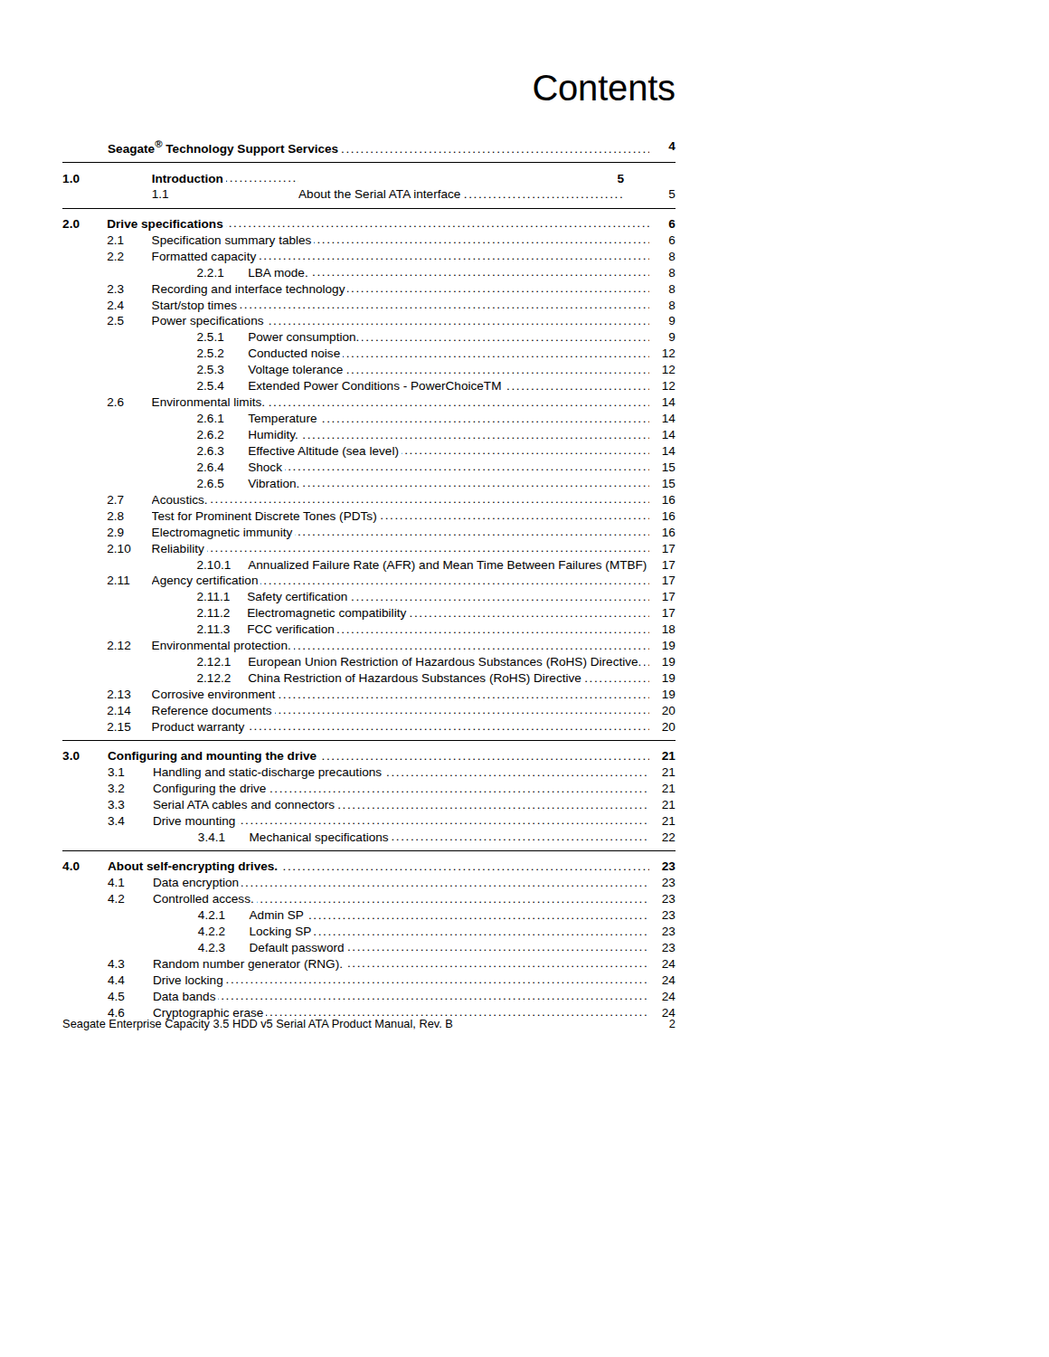Contents
| | ........................................................................................................................................... Seagate ® Technology Support Services | 4 |
| 1.0 | ........................................................................................................................................... Introduction | 5 |
| | 1.1 | ........................................................................................................................................... About the Serial ATA interface | 5 |
| 2.0 | ........................................................................................................................................... Drive specifications | 6 |
| | 2.1 | ........................................................................................................................................... Specification summary tables | 6 |
| | 2.2 | ........................................................................................................................................... Formatted capacity | 8 |
| | | ........................................................................................................................................... 2.2.1 LBA mode. | 8 |
| | 2.3 | ........................................................................................................................................... Recording and interface technology | 8 |
| | 2.4 | ........................................................................................................................................... Start/stop times | 8 |
| | 2.5 | ........................................................................................................................................... Power specifications | 9 |
| | | ........................................................................................................................................... 2.5.1 Power consumption. | 9 |
| | | ........................................................................................................................................... 2.5.2 Conducted noise | 12 |
| | | ........................................................................................................................................... 2.5.3 Voltage tolerance | 12 |
| | | ........................................................................................................................................... 2.5.4 Extended Power Conditions - PowerChoiceTM | 12 |
| | 2.6 | ........................................................................................................................................... Environmental limits. | 14 |
| | | ........................................................................................................................................... 2.6.1 Temperature | 14 |
| | | ........................................................................................................................................... 2.6.2 Humidity. | 14 |
| | | ........................................................................................................................................... 2.6.3 Effective Altitude (sea level) | 14 |
| | | ........................................................................................................................................... 2.6.4 Shock | 15 |
| | | ........................................................................................................................................... 2.6.5 Vibration. | 15 |
| | 2.7 | ........................................................................................................................................... Acoustics. | 16 |
| | 2.8 | ........................................................................................................................................... Test for Prominent Discrete Tones (PDTs) | 16 |
| | 2.9 | ........................................................................................................................................... Electromagnetic immunity | 16 |
| | 2.10 | ........................................................................................................................................... Reliability | 17 |
| | | ........................................................................................................................................... 2.10.1 Annualized Failure Rate (AFR) and Mean Time Between Failures (MTBF) | 17 |
| | 2.11 | ........................................................................................................................................... Agency certification | 17 |
| | | ........................................................................................................................................... 2.11.1 Safety certification | 17 |
| | | ........................................................................................................................................... 2.11.2 Electromagnetic compatibility | 17 |
| | | ........................................................................................................................................... 2.11.3 FCC verification | 18 |
| | 2.12 | ........................................................................................................................................... Environmental protection. | 19 |
| | | ........................................................................................................................................... 2.12.1 European Union Restriction of Hazardous Substances (RoHS) Directive. | 19 |
| | | ........................................................................................................................................... 2.12.2 China Restriction of Hazardous Substances (RoHS) Directive | 19 |
| | 2.13 | ........................................................................................................................................... Corrosive environment | 19 |
| | 2.14 | ........................................................................................................................................... Reference documents | 20 |
| | 2.15 | ........................................................................................................................................... Product warranty | 20 |
| 3.0 | ........................................................................................................................................... Configuring and mounting the drive | 21 |
| | 3.1 | ........................................................................................................................................... Handling and static-discharge precautions | 21 |
| | 3.2 | ........................................................................................................................................... Configuring the drive | 21 |
| | 3.3 | ........................................................................................................................................... Serial ATA cables and connectors | 21 |
| | 3.4 | ........................................................................................................................................... Drive mounting | 21 |
| | | ........................................................................................................................................... 3.4.1 Mechanical specifications | 22 |
| 4.0 | ........................................................................................................................................... About self-encrypting drives. | 23 |
| | 4.1 | ........................................................................................................................................... Data encryption | 23 |
| | 4.2 | ........................................................................................................................................... Controlled access. | 23 |
| | | ........................................................................................................................................... 4.2.1 Admin SP | 23 |
| | | ........................................................................................................................................... 4.2.2 Locking SP | 23 |
| | | ........................................................................................................................................... 4.2.3 Default password | 23 |
| | 4.3 | ........................................................................................................................................... Random number generator (RNG). | 24 |
| | 4.4 | ........................................................................................................................................... Drive locking | 24 |
| | 4.5 | ........................................................................................................................................... Data bands | 24 |
| | 4.6 | ........................................................................................................................................... Cryptographic erase | 24 |
Seagate Enterprise Capacity 3.5 HDD v5 Serial ATA Product Manual, Rev. B
2